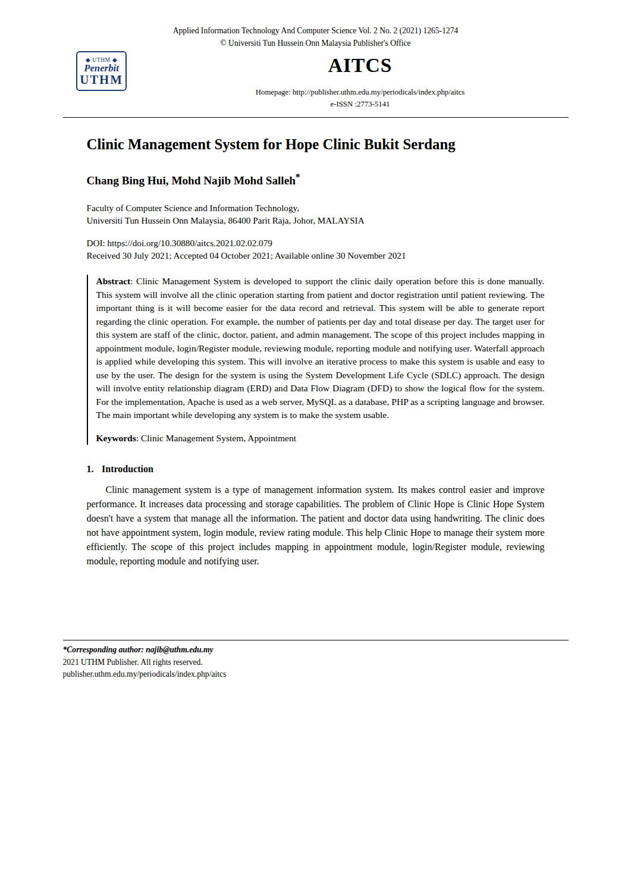Applied Information Technology And Computer Science Vol. 2 No. 2 (2021) 1265-1274
© Universiti Tun Hussein Onn Malaysia Publisher's Office
◆ UTHM ◆
Penerbit
UTHM
AITCS
Homepage: http://publisher.uthm.edu.my/periodicals/index.php/aitcs
e-ISSN :2773-5141
Clinic Management System for Hope Clinic Bukit Serdang
Chang Bing Hui, Mohd Najib Mohd Salleh*
Faculty of Computer Science and Information Technology,
Universiti Tun Hussein Onn Malaysia, 86400 Parit Raja, Johor, MALAYSIA
DOI: https://doi.org/10.30880/aitcs.2021.02.02.079
Received 30 July 2021; Accepted 04 October 2021; Available online 30 November 2021
Abstract: Clinic Management System is developed to support the clinic daily operation before this is done manually. This system will involve all the clinic operation starting from patient and doctor registration until patient reviewing. The important thing is it will become easier for the data record and retrieval. This system will be able to generate report regarding the clinic operation. For example, the number of patients per day and total disease per day. The target user for this system are staff of the clinic, doctor, patient, and admin management. The scope of this project includes mapping in appointment module, login/Register module, reviewing module, reporting module and notifying user. Waterfall approach is applied while developing this system. This will involve an iterative process to make this system is usable and easy to use by the user. The design for the system is using the System Development Life Cycle (SDLC) approach. The design will involve entity relationship diagram (ERD) and Data Flow Diagram (DFD) to show the logical flow for the system. For the implementation, Apache is used as a web server, MySQL as a database, PHP as a scripting language and browser. The main important while developing any system is to make the system usable.
Keywords: Clinic Management System, Appointment
1. Introduction
Clinic management system is a type of management information system. Its makes control easier and improve performance. It increases data processing and storage capabilities. The problem of Clinic Hope is Clinic Hope System doesn't have a system that manage all the information. The patient and doctor data using handwriting. The clinic does not have appointment system, login module, review rating module. This help Clinic Hope to manage their system more efficiently. The scope of this project includes mapping in appointment module, login/Register module, reviewing module, reporting module and notifying user.
*Corresponding author: najib@uthm.edu.my
2021 UTHM Publisher. All rights reserved.
publisher.uthm.edu.my/periodicals/index.php/aitcs